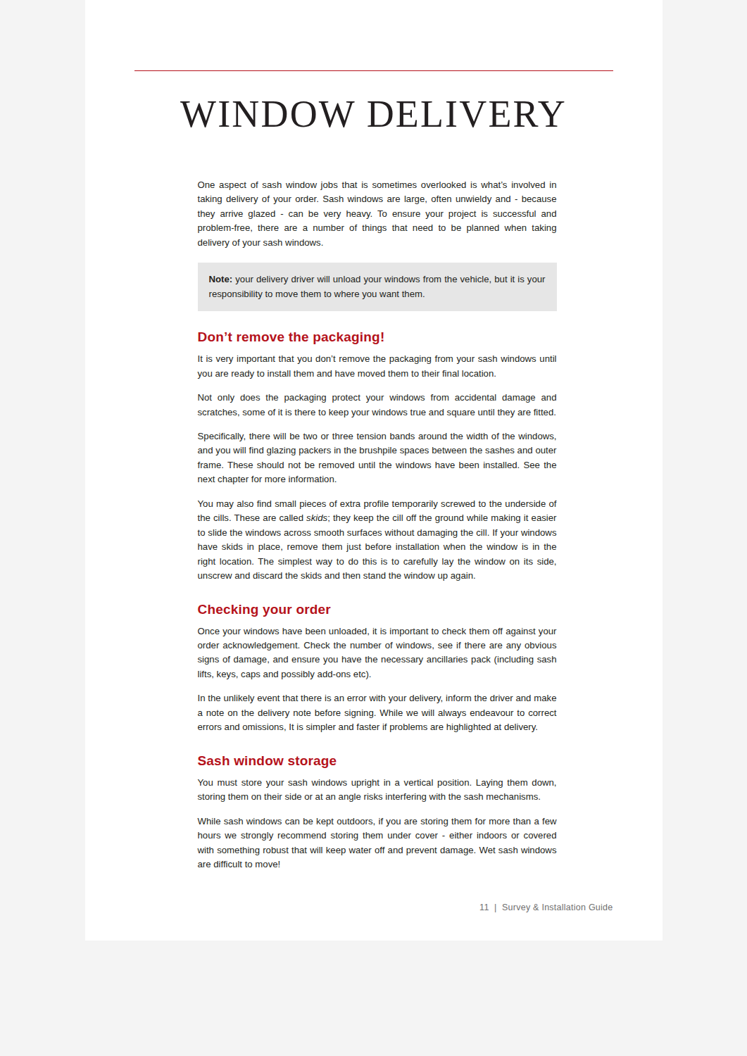WINDOW DELIVERY
One aspect of sash window jobs that is sometimes overlooked is what’s involved in taking delivery of your order. Sash windows are large, often unwieldy and - because they arrive glazed - can be very heavy. To ensure your project is successful and problem-free, there are a number of things that need to be planned when taking delivery of your sash windows.
Note: your delivery driver will unload your windows from the vehicle, but it is your responsibility to move them to where you want them.
Don’t remove the packaging!
It is very important that you don’t remove the packaging from your sash windows until you are ready to install them and have moved them to their final location.
Not only does the packaging protect your windows from accidental damage and scratches, some of it is there to keep your windows true and square until they are fitted.
Specifically, there will be two or three tension bands around the width of the windows, and you will find glazing packers in the brushpile spaces between the sashes and outer frame. These should not be removed until the windows have been installed. See the next chapter for more information.
You may also find small pieces of extra profile temporarily screwed to the underside of the cills. These are called skids; they keep the cill off the ground while making it easier to slide the windows across smooth surfaces without damaging the cill. If your windows have skids in place, remove them just before installation when the window is in the right location. The simplest way to do this is to carefully lay the window on its side, unscrew and discard the skids and then stand the window up again.
Checking your order
Once your windows have been unloaded, it is important to check them off against your order acknowledgement. Check the number of windows, see if there are any obvious signs of damage, and ensure you have the necessary ancillaries pack (including sash lifts, keys, caps and possibly add-ons etc).
In the unlikely event that there is an error with your delivery, inform the driver and make a note on the delivery note before signing. While we will always endeavour to correct errors and omissions, It is simpler and faster if problems are highlighted at delivery.
Sash window storage
You must store your sash windows upright in a vertical position. Laying them down, storing them on their side or at an angle risks interfering with the sash mechanisms.
While sash windows can be kept outdoors, if you are storing them for more than a few hours we strongly recommend storing them under cover - either indoors or covered with something robust that will keep water off and prevent damage. Wet sash windows are difficult to move!
11 | Survey & Installation Guide